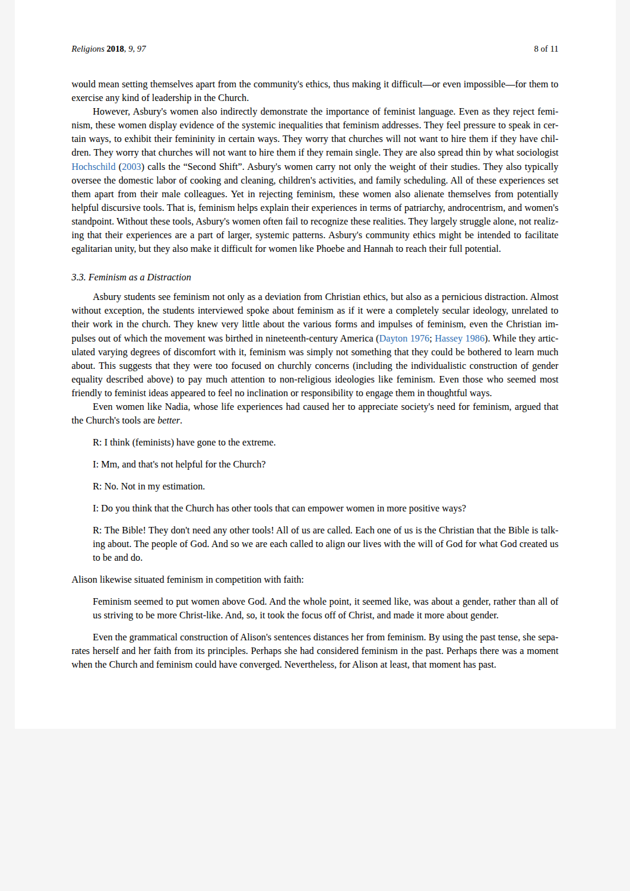Religions 2018, 9, 97 8 of 11
would mean setting themselves apart from the community's ethics, thus making it difficult—or even impossible—for them to exercise any kind of leadership in the Church.
However, Asbury's women also indirectly demonstrate the importance of feminist language. Even as they reject feminism, these women display evidence of the systemic inequalities that feminism addresses. They feel pressure to speak in certain ways, to exhibit their femininity in certain ways. They worry that churches will not want to hire them if they have children. They worry that churches will not want to hire them if they remain single. They are also spread thin by what sociologist Hochschild (2003) calls the “Second Shift”. Asbury's women carry not only the weight of their studies. They also typically oversee the domestic labor of cooking and cleaning, children's activities, and family scheduling. All of these experiences set them apart from their male colleagues. Yet in rejecting feminism, these women also alienate themselves from potentially helpful discursive tools. That is, feminism helps explain their experiences in terms of patriarchy, androcentrism, and women's standpoint. Without these tools, Asbury's women often fail to recognize these realities. They largely struggle alone, not realizing that their experiences are a part of larger, systemic patterns. Asbury's community ethics might be intended to facilitate egalitarian unity, but they also make it difficult for women like Phoebe and Hannah to reach their full potential.
3.3. Feminism as a Distraction
Asbury students see feminism not only as a deviation from Christian ethics, but also as a pernicious distraction. Almost without exception, the students interviewed spoke about feminism as if it were a completely secular ideology, unrelated to their work in the church. They knew very little about the various forms and impulses of feminism, even the Christian impulses out of which the movement was birthed in nineteenth-century America (Dayton 1976; Hassey 1986). While they articulated varying degrees of discomfort with it, feminism was simply not something that they could be bothered to learn much about. This suggests that they were too focused on churchly concerns (including the individualistic construction of gender equality described above) to pay much attention to non-religious ideologies like feminism. Even those who seemed most friendly to feminist ideas appeared to feel no inclination or responsibility to engage them in thoughtful ways.
Even women like Nadia, whose life experiences had caused her to appreciate society's need for feminism, argued that the Church's tools are better.
R: I think (feminists) have gone to the extreme.
I: Mm, and that's not helpful for the Church?
R: No. Not in my estimation.
I: Do you think that the Church has other tools that can empower women in more positive ways?
R: The Bible! They don't need any other tools! All of us are called. Each one of us is the Christian that the Bible is talking about. The people of God. And so we are each called to align our lives with the will of God for what God created us to be and do.
Alison likewise situated feminism in competition with faith:
Feminism seemed to put women above God. And the whole point, it seemed like, was about a gender, rather than all of us striving to be more Christ-like. And, so, it took the focus off of Christ, and made it more about gender.
Even the grammatical construction of Alison's sentences distances her from feminism. By using the past tense, she separates herself and her faith from its principles. Perhaps she had considered feminism in the past. Perhaps there was a moment when the Church and feminism could have converged. Nevertheless, for Alison at least, that moment has past.